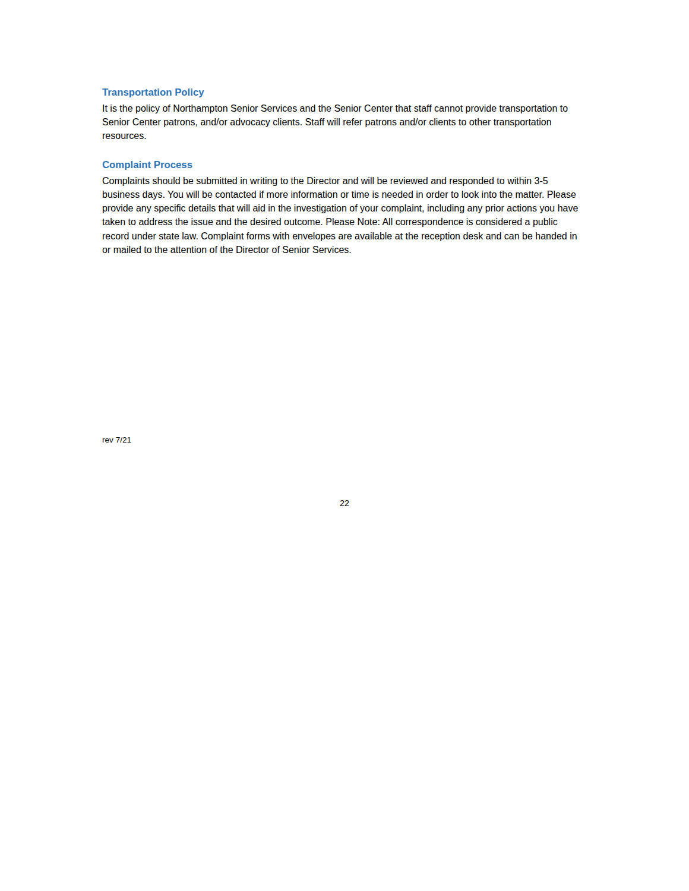Transportation Policy
It is the policy of Northampton Senior Services and the Senior Center that staff cannot provide transportation to Senior Center patrons, and/or advocacy clients. Staff will refer patrons and/or clients to other transportation resources.
Complaint Process
Complaints should be submitted in writing to the Director and will be reviewed and responded to within 3-5 business days. You will be contacted if more information or time is needed in order to look into the matter. Please provide any specific details that will aid in the investigation of your complaint, including any prior actions you have taken to address the issue and the desired outcome. Please Note: All correspondence is considered a public record under state law. Complaint forms with envelopes are available at the reception desk and can be handed in or mailed to the attention of the Director of Senior Services.
rev 7/21
22